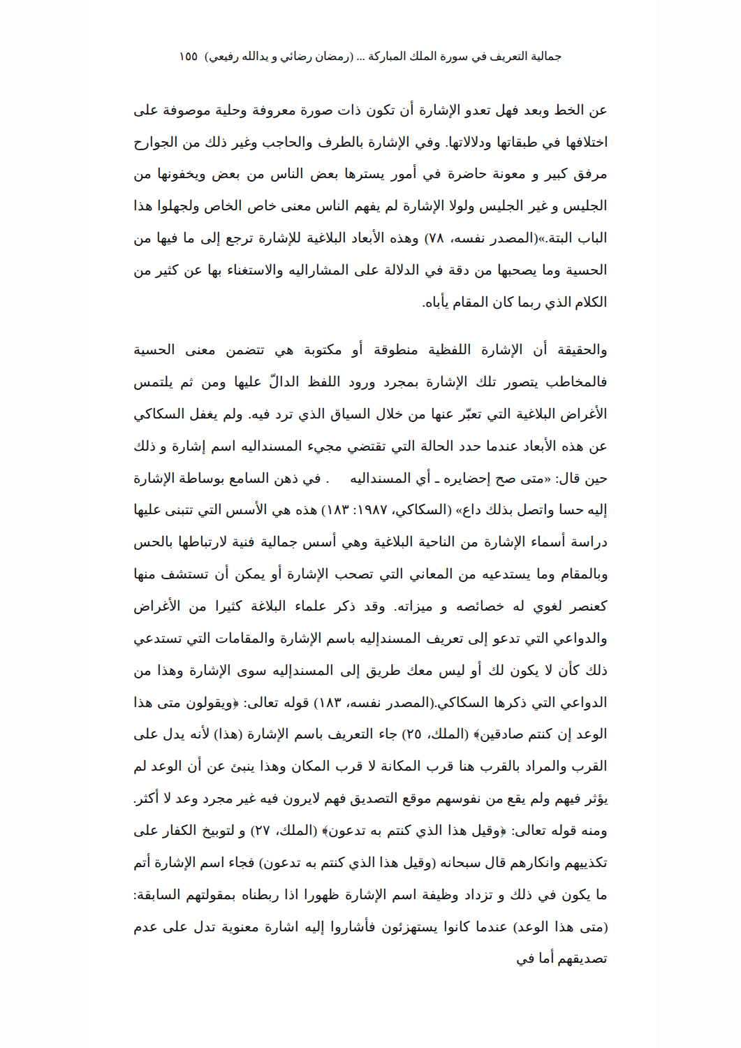جمالية التعريف في سورة الملك المباركة ... (رمضان رضائي و يدالله رفيعي)١٥٥
عن الخط وبعد فهل تعدو الإشارة أن تكون ذات صورة معروفة وحلية موصوفة على اختلافها في طبقاتها ودلالاتها. وفي الإشارة بالطرف والحاجب وغير ذلك من الجوارح مرفق كبير و معونة حاضرة في أمور يسترها بعض الناس من بعض ويخفونها من الجليس و غير الجليس ولولا الإشارة لم يفهم الناس معنى خاص الخاص ولجهلوا هذا الباب البتة.»(المصدر نفسه، ٧٨) وهذه الأبعاد البلاغية للإشارة ترجع إلى ما فيها من الحسية وما يصحبها من دقة في الدلالة على المشاراليه والاستغناء بها عن كثير من الكلام الذي ربما كان المقام يأباه.
والحقيقة أن الإشارة اللفظية منطوقة أو مكتوبة هي تتضمن معنى الحسية فالمخاطب يتصور تلك الإشارة بمجرد ورود اللفظ الدالّ عليها ومن ثم يلتمس الأغراض البلاغية التي تعبّر عنها من خلال السياق الذي ترد فيه. ولم يغفل السكاكي عن هذه الأبعاد عندما حدد الحالة التي تقتضي مجيء المسنداليه اسم إشارة و ذلك حين قال: «متى صح إحضايره ـ أي المسنداليه . في ذهن السامع بوساطة الإشارة إليه حسا واتصل بذلك داع» (السكاكي، ١٩٨٧: ١٨٣) هذه هي الأسس التي تتبنى عليها دراسة أسماء الإشارة من الناحية البلاغية وهي أسس جمالية فنية لارتباطها بالحس وبالمقام وما يستدعيه من المعاني التي تصحب الإشارة أو يمكن أن تستشف منها كعنصر لغوي له خصائصه و ميزاته. وقد ذكر علماء البلاغة كثيرا من الأغراض والدواعي التي تدعو إلى تعريف المسندإليه باسم الإشارة والمقامات التي تستدعي ذلك كأن لا يكون لك أو ليس معك طريق إلى المسندإليه سوى الإشارة وهذا من الدواعي التي ذكرها السكاكي.(المصدر نفسه، ١٨٣) قوله تعالى: ﴿ويقولون متى هذا الوعد إن كنتم صادقين﴾ (الملك، ٢٥) جاء التعريف باسم الإشارة (هذا) لأنه يدل على القرب والمراد بالقرب هنا قرب المكانة لا قرب المكان وهذا ينبئ عن أن الوعد لم يؤثر فيهم ولم يقع من نفوسهم موقع التصديق فهم لايرون فيه غير مجرد وعد لا أكثر. ومنه قوله تعالى: ﴿وقيل هذا الذي كنتم به تدعون﴾ (الملك، ٢٧) و لتوبيخ الكفار على تكذييهم وانكارهم قال سبحانه (وقيل هذا الذي كنتم به تدعون) فجاء اسم الإشارة أتم ما يكون في ذلك و تزداد وظيفة اسم الإشارة ظهورا اذا ربطناه بمقولتهم السابقة: (متى هذا الوعد) عندما كانوا يستهزئون فأشاروا إليه اشارة معنوية تدل على عدم تصديقهم أما في